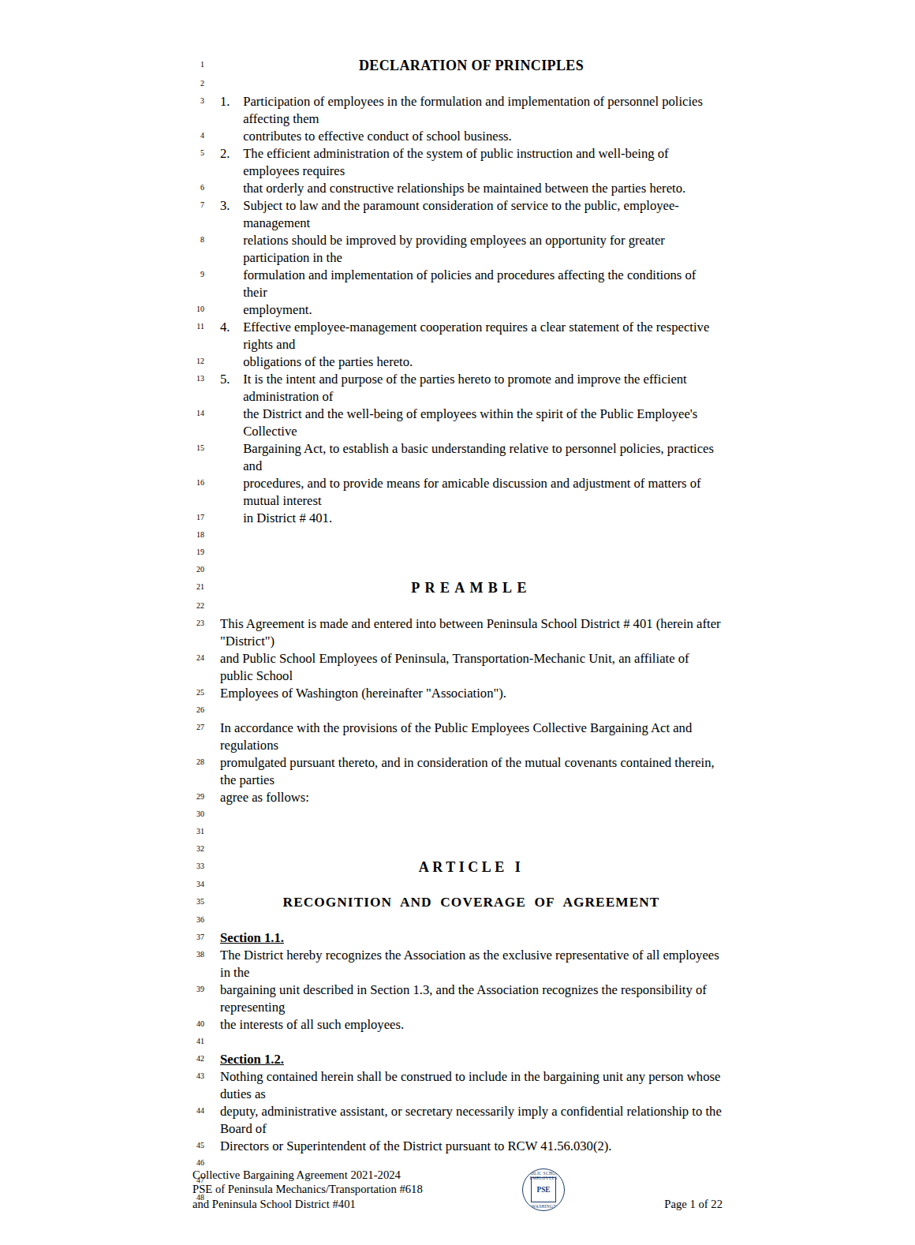DECLARATION OF PRINCIPLES
1. Participation of employees in the formulation and implementation of personnel policies affecting them
contributes to effective conduct of school business.
2. The efficient administration of the system of public instruction and well-being of employees requires
that orderly and constructive relationships be maintained between the parties hereto.
3. Subject to law and the paramount consideration of service to the public, employee-management
relations should be improved by providing employees an opportunity for greater participation in the
formulation and implementation of policies and procedures affecting the conditions of their
employment.
4. Effective employee-management cooperation requires a clear statement of the respective rights and
obligations of the parties hereto.
5. It is the intent and purpose of the parties hereto to promote and improve the efficient administration of
the District and the well-being of employees within the spirit of the Public Employee's Collective
Bargaining Act, to establish a basic understanding relative to personnel policies, practices and
procedures, and to provide means for amicable discussion and adjustment of matters of mutual interest
in District # 401.
PREAMBLE
This Agreement is made and entered into between Peninsula School District # 401 (herein after "District")
and Public School Employees of Peninsula, Transportation-Mechanic Unit, an affiliate of public School
Employees of Washington (hereinafter "Association").
In accordance with the provisions of the Public Employees Collective Bargaining Act and regulations
promulgated pursuant thereto, and in consideration of the mutual covenants contained therein, the parties
agree as follows:
ARTICLE I
RECOGNITION AND COVERAGE OF AGREEMENT
Section 1.1.
The District hereby recognizes the Association as the exclusive representative of all employees in the
bargaining unit described in Section 1.3, and the Association recognizes the responsibility of representing
the interests of all such employees.
Section 1.2.
Nothing contained herein shall be construed to include in the bargaining unit any person whose duties as
deputy, administrative assistant, or secretary necessarily imply a confidential relationship to the Board of
Directors or Superintendent of the District pursuant to RCW 41.56.030(2).
Collective Bargaining Agreement 2021-2024
PSE of Peninsula Mechanics/Transportation #618
and Peninsula School District #401
PUBLIC SCHOOL EMPLOYEES PSE OF WASHINGTON
Page 1 of 22